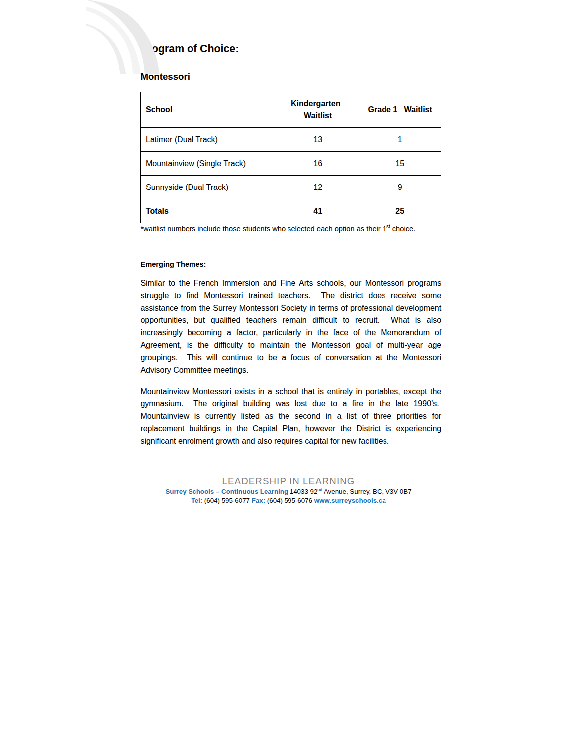Program of Choice:
Montessori
| School | Kindergarten Waitlist | Grade 1 Waitlist |
| Latimer (Dual Track) | 13 | 1 |
| Mountainview (Single Track) | 16 | 15 |
| Sunnyside (Dual Track) | 12 | 9 |
| Totals | 41 | 25 |
*waitlist numbers include those students who selected each option as their 1st choice.
Emerging Themes:
Similar to the French Immersion and Fine Arts schools, our Montessori programs struggle to find Montessori trained teachers. The district does receive some assistance from the Surrey Montessori Society in terms of professional development opportunities, but qualified teachers remain difficult to recruit. What is also increasingly becoming a factor, particularly in the face of the Memorandum of Agreement, is the difficulty to maintain the Montessori goal of multi-year age groupings. This will continue to be a focus of conversation at the Montessori Advisory Committee meetings.
Mountainview Montessori exists in a school that is entirely in portables, except the gymnasium. The original building was lost due to a fire in the late 1990’s. Mountainview is currently listed as the second in a list of three priorities for replacement buildings in the Capital Plan, however the District is experiencing significant enrolment growth and also requires capital for new facilities.
LEADERSHIP IN LEARNING
Surrey Schools – Continuous Learning 14033 92nd Avenue, Surrey, BC, V3V 0B7
Tel: (604) 595-6077 Fax: (604) 595-6076 www.surreyschools.ca